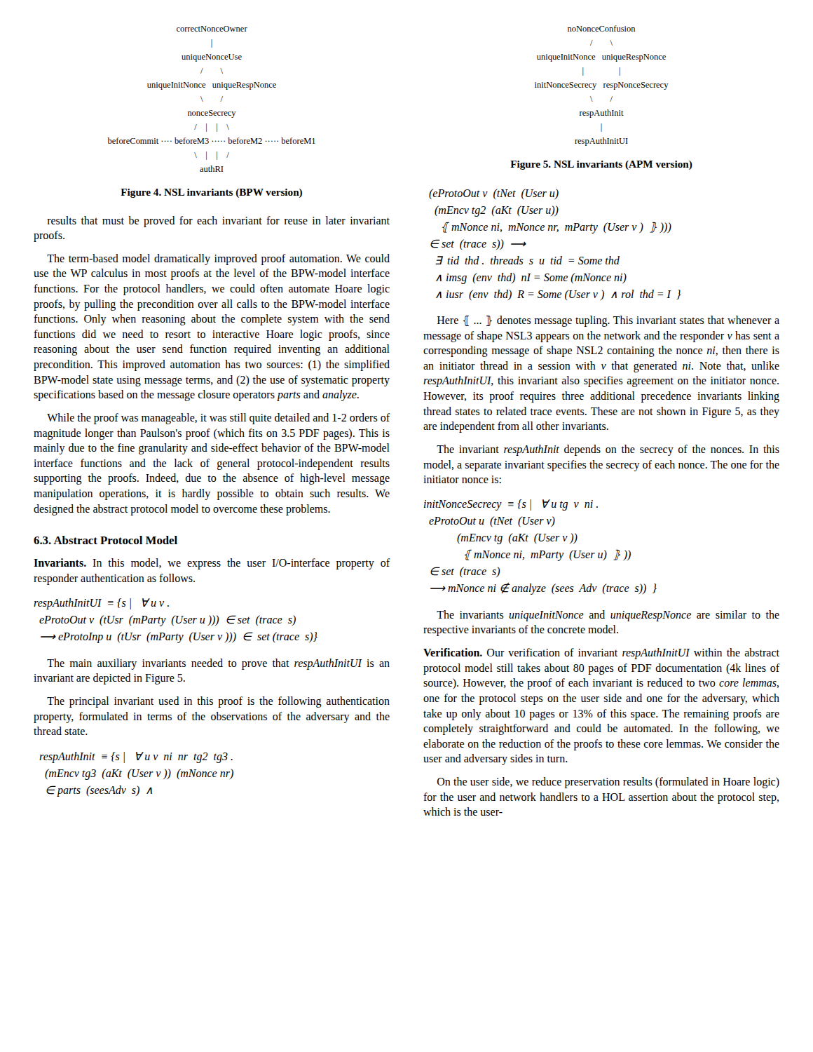correctNonceOwner | uniqueNonceUse / \ uniqueInitNonce uniqueRespNonce \ / nonceSecrecy / | | \ beforeCommit ···· beforeM3 ····· beforeM2 ····· beforeM1 \ | | / authRI
Figure 4. NSL invariants (BPW version)
results that must be proved for each invariant for reuse in later invariant proofs.
The term-based model dramatically improved proof automation. We could use the WP calculus in most proofs at the level of the BPW-model interface functions. For the protocol handlers, we could often automate Hoare logic proofs, by pulling the precondition over all calls to the BPW-model interface functions. Only when reasoning about the complete system with the send functions did we need to resort to interactive Hoare logic proofs, since reasoning about the user send function required inventing an additional precondition. This improved automation has two sources: (1) the simplified BPW-model state using message terms, and (2) the use of systematic property specifications based on the message closure operators parts and analyze.
While the proof was manageable, it was still quite detailed and 1-2 orders of magnitude longer than Paulson's proof (which fits on 3.5 PDF pages). This is mainly due to the fine granularity and side-effect behavior of the BPW-model interface functions and the lack of general protocol-independent results supporting the proofs. Indeed, due to the absence of high-level message manipulation operations, it is hardly possible to obtain such results. We designed the abstract protocol model to overcome these problems.
6.3. Abstract Protocol Model
Invariants. In this model, we express the user I/O-interface property of responder authentication as follows.
respAuthInitUI ≡ {s | ∀ u v . eProtoOut v (tUsr (mParty (User u ))) ∈ set (trace s) ⟶ eProtoInp u (tUsr (mParty (User v ))) ∈ set (trace s)}
The main auxiliary invariants needed to prove that respAuthInitUI is an invariant are depicted in Figure 5.
The principal invariant used in this proof is the following authentication property, formulated in terms of the observations of the adversary and the thread state.
respAuthInit ≡ {s | ∀ u v ni nr tg2 tg3 . (mEncv tg3 (aKt (User v )) (mNonce nr) ∈ parts (seesAdv s) ∧
noNonceConfusion / \ uniqueInitNonce uniqueRespNonce | | initNonceSecrecy respNonceSecrecy \ / respAuthInit | respAuthInitUI
Figure 5. NSL invariants (APM version)
(eProtoOut v (tNet (User u) (mEncv tg2 (aKt (User u)) ⦃ mNonce ni, mNonce nr, mParty (User v ) ⦄ ))) ∈ set (trace s)) ⟶ ∃ tid thd . threads s u tid = Some thd ∧ imsg (env thd) nI = Some (mNonce ni) ∧ iusr (env thd) R = Some (User v ) ∧ rol thd = I }
Here ⦃ ... ⦄ denotes message tupling. This invariant states that whenever a message of shape NSL3 appears on the network and the responder v has sent a corresponding message of shape NSL2 containing the nonce ni, then there is an initiator thread in a session with v that generated ni. Note that, unlike respAuthInitUI, this invariant also specifies agreement on the initiator nonce. However, its proof requires three additional precedence invariants linking thread states to related trace events. These are not shown in Figure 5, as they are independent from all other invariants.
The invariant respAuthInit depends on the secrecy of the nonces. In this model, a separate invariant specifies the secrecy of each nonce. The one for the initiator nonce is:
initNonceSecrecy ≡ {s | ∀ u tg v ni . eProtoOut u (tNet (User v) (mEncv tg (aKt (User v )) ⦃ mNonce ni, mParty (User u) ⦄ )) ∈ set (trace s) ⟶ mNonce ni ∉ analyze (sees Adv (trace s)) }
The invariants uniqueInitNonce and uniqueRespNonce are similar to the respective invariants of the concrete model.
Verification. Our verification of invariant respAuthInitUI within the abstract protocol model still takes about 80 pages of PDF documentation (4k lines of source). However, the proof of each invariant is reduced to two core lemmas, one for the protocol steps on the user side and one for the adversary, which take up only about 10 pages or 13% of this space. The remaining proofs are completely straightforward and could be automated. In the following, we elaborate on the reduction of the proofs to these core lemmas. We consider the user and adversary sides in turn.
On the user side, we reduce preservation results (formulated in Hoare logic) for the user and network handlers to a HOL assertion about the protocol step, which is the user-